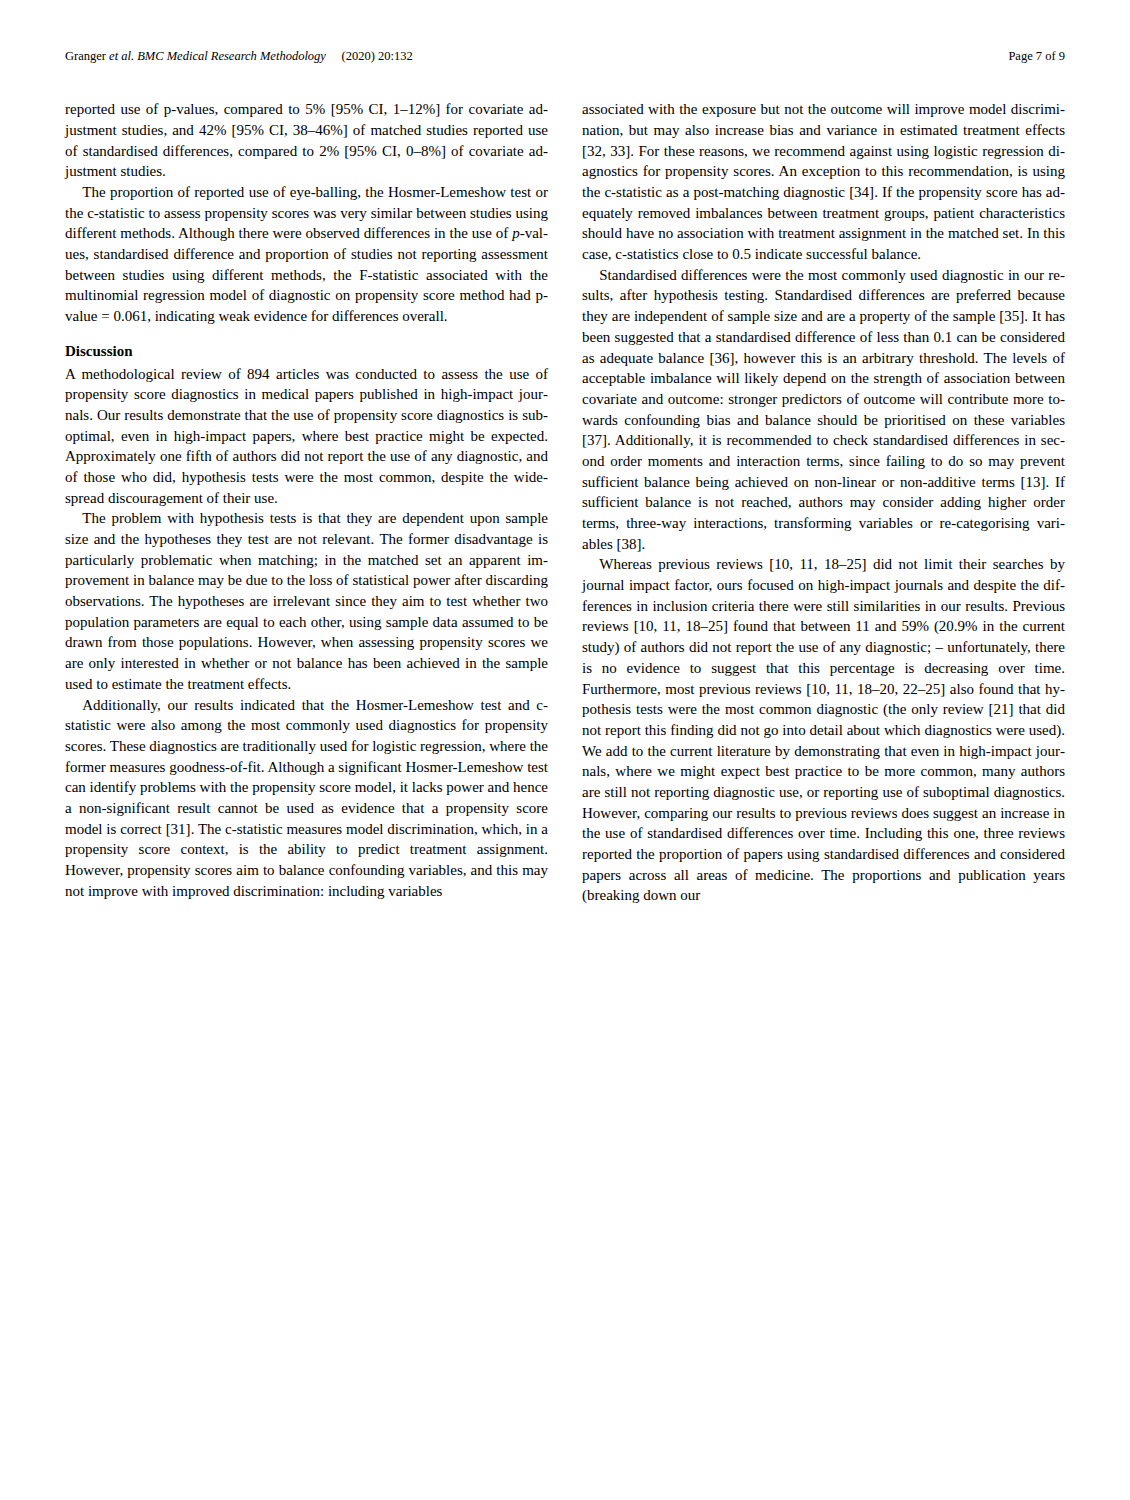Granger et al. BMC Medical Research Methodology (2020) 20:132
Page 7 of 9
reported use of p-values, compared to 5% [95% CI, 1–12%] for covariate adjustment studies, and 42% [95% CI, 38–46%] of matched studies reported use of standardised differences, compared to 2% [95% CI, 0–8%] of covariate adjustment studies.
The proportion of reported use of eye-balling, the Hosmer-Lemeshow test or the c-statistic to assess propensity scores was very similar between studies using different methods. Although there were observed differences in the use of p-values, standardised difference and proportion of studies not reporting assessment between studies using different methods, the F-statistic associated with the multinomial regression model of diagnostic on propensity score method had p-value = 0.061, indicating weak evidence for differences overall.
Discussion
A methodological review of 894 articles was conducted to assess the use of propensity score diagnostics in medical papers published in high-impact journals. Our results demonstrate that the use of propensity score diagnostics is suboptimal, even in high-impact papers, where best practice might be expected. Approximately one fifth of authors did not report the use of any diagnostic, and of those who did, hypothesis tests were the most common, despite the widespread discouragement of their use.
The problem with hypothesis tests is that they are dependent upon sample size and the hypotheses they test are not relevant. The former disadvantage is particularly problematic when matching; in the matched set an apparent improvement in balance may be due to the loss of statistical power after discarding observations. The hypotheses are irrelevant since they aim to test whether two population parameters are equal to each other, using sample data assumed to be drawn from those populations. However, when assessing propensity scores we are only interested in whether or not balance has been achieved in the sample used to estimate the treatment effects.
Additionally, our results indicated that the Hosmer-Lemeshow test and c-statistic were also among the most commonly used diagnostics for propensity scores. These diagnostics are traditionally used for logistic regression, where the former measures goodness-of-fit. Although a significant Hosmer-Lemeshow test can identify problems with the propensity score model, it lacks power and hence a non-significant result cannot be used as evidence that a propensity score model is correct [31]. The c-statistic measures model discrimination, which, in a propensity score context, is the ability to predict treatment assignment. However, propensity scores aim to balance confounding variables, and this may not improve with improved discrimination: including variables
associated with the exposure but not the outcome will improve model discrimination, but may also increase bias and variance in estimated treatment effects [32, 33]. For these reasons, we recommend against using logistic regression diagnostics for propensity scores. An exception to this recommendation, is using the c-statistic as a post-matching diagnostic [34]. If the propensity score has adequately removed imbalances between treatment groups, patient characteristics should have no association with treatment assignment in the matched set. In this case, c-statistics close to 0.5 indicate successful balance.
Standardised differences were the most commonly used diagnostic in our results, after hypothesis testing. Standardised differences are preferred because they are independent of sample size and are a property of the sample [35]. It has been suggested that a standardised difference of less than 0.1 can be considered as adequate balance [36], however this is an arbitrary threshold. The levels of acceptable imbalance will likely depend on the strength of association between covariate and outcome: stronger predictors of outcome will contribute more towards confounding bias and balance should be prioritised on these variables [37]. Additionally, it is recommended to check standardised differences in second order moments and interaction terms, since failing to do so may prevent sufficient balance being achieved on non-linear or non-additive terms [13]. If sufficient balance is not reached, authors may consider adding higher order terms, three-way interactions, transforming variables or re-categorising variables [38].
Whereas previous reviews [10, 11, 18–25] did not limit their searches by journal impact factor, ours focused on high-impact journals and despite the differences in inclusion criteria there were still similarities in our results. Previous reviews [10, 11, 18–25] found that between 11 and 59% (20.9% in the current study) of authors did not report the use of any diagnostic; – unfortunately, there is no evidence to suggest that this percentage is decreasing over time. Furthermore, most previous reviews [10, 11, 18–20, 22–25] also found that hypothesis tests were the most common diagnostic (the only review [21] that did not report this finding did not go into detail about which diagnostics were used). We add to the current literature by demonstrating that even in high-impact journals, where we might expect best practice to be more common, many authors are still not reporting diagnostic use, or reporting use of suboptimal diagnostics. However, comparing our results to previous reviews does suggest an increase in the use of standardised differences over time. Including this one, three reviews reported the proportion of papers using standardised differences and considered papers across all areas of medicine. The proportions and publication years (breaking down our